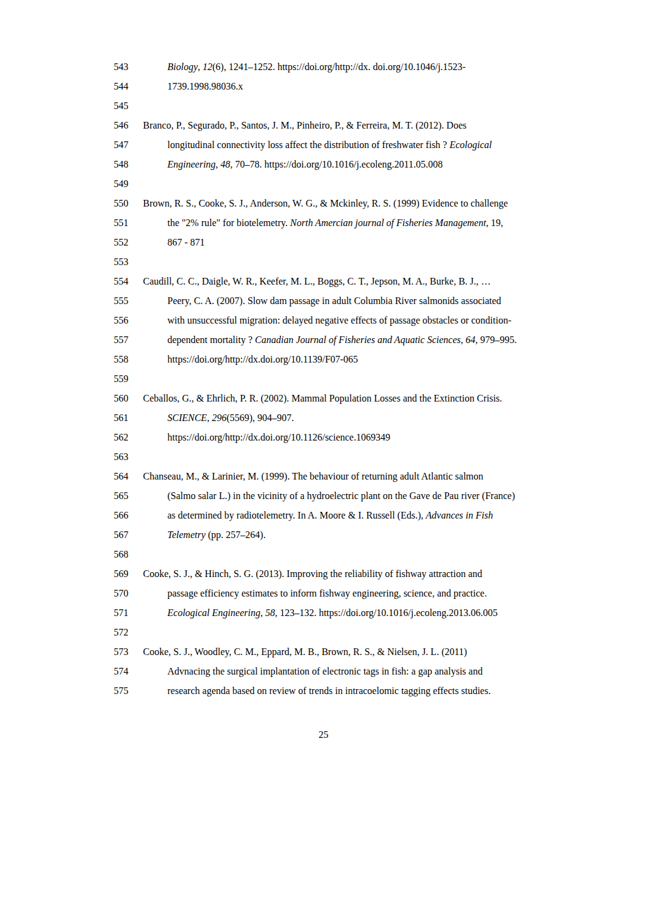Biology, 12(6), 1241–1252. https://doi.org/http://dx. doi.org/10.1046/j.1523-
1739.1998.98036.x
Branco, P., Segurado, P., Santos, J. M., Pinheiro, P., & Ferreira, M. T. (2012). Does
longitudinal connectivity loss affect the distribution of freshwater fish ? Ecological
Engineering, 48, 70–78. https://doi.org/10.1016/j.ecoleng.2011.05.008
Brown, R. S., Cooke, S. J., Anderson, W. G., & Mckinley, R. S. (1999) Evidence to challenge
the "2% rule" for biotelemetry. North Amercian journal of Fisheries Management, 19,
867 - 871
Caudill, C. C., Daigle, W. R., Keefer, M. L., Boggs, C. T., Jepson, M. A., Burke, B. J., …
Peery, C. A. (2007). Slow dam passage in adult Columbia River salmonids associated
with unsuccessful migration: delayed negative effects of passage obstacles or condition-
dependent mortality ? Canadian Journal of Fisheries and Aquatic Sciences, 64, 979–995.
https://doi.org/http://dx.doi.org/10.1139/F07-065
Ceballos, G., & Ehrlich, P. R. (2002). Mammal Population Losses and the Extinction Crisis.
SCIENCE, 296(5569), 904–907.
https://doi.org/http://dx.doi.org/10.1126/science.1069349
Chanseau, M., & Larinier, M. (1999). The behaviour of returning adult Atlantic salmon
(Salmo salar L.) in the vicinity of a hydroelectric plant on the Gave de Pau river (France)
as determined by radiotelemetry. In A. Moore & I. Russell (Eds.), Advances in Fish
Telemetry (pp. 257–264).
Cooke, S. J., & Hinch, S. G. (2013). Improving the reliability of fishway attraction and
passage efficiency estimates to inform fishway engineering, science, and practice.
Ecological Engineering, 58, 123–132. https://doi.org/10.1016/j.ecoleng.2013.06.005
Cooke, S. J., Woodley, C. M., Eppard, M. B., Brown, R. S., & Nielsen, J. L. (2011)
Advnacing the surgical implantation of electronic tags in fish: a gap analysis and
research agenda based on review of trends in intracoelomic tagging effects studies.
25